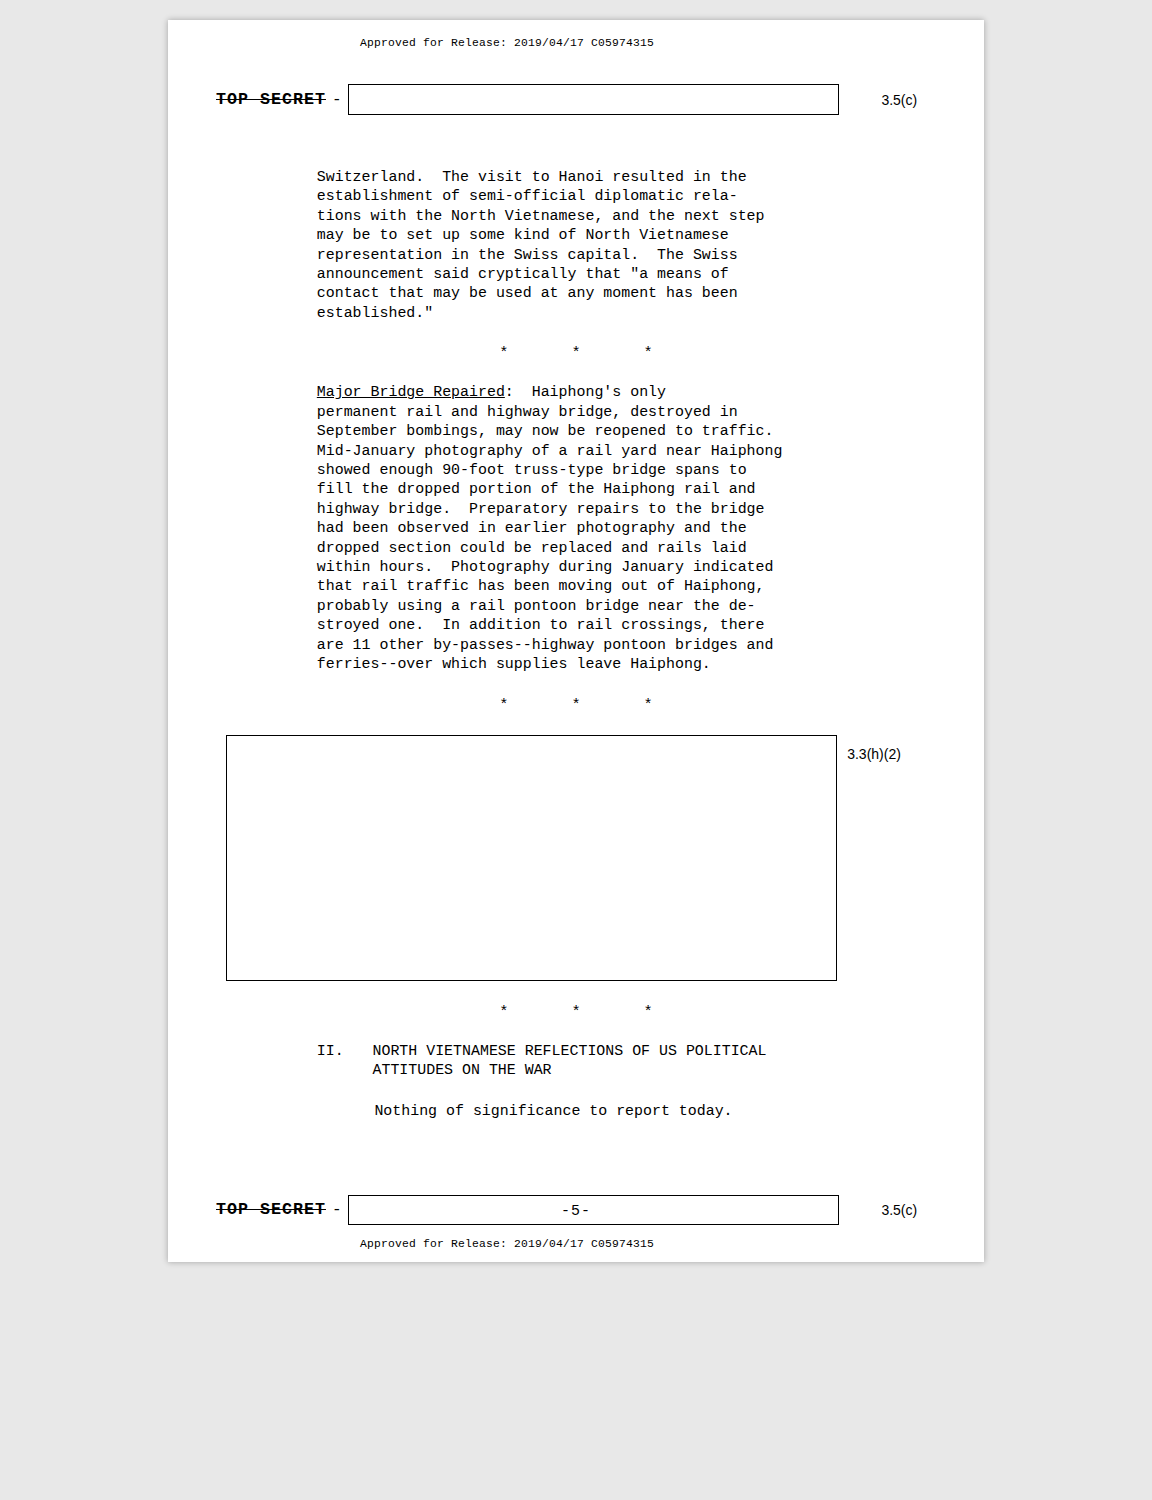Approved for Release: 2019/04/17 C05974315
TOP SECRET - 3.5(c)
Switzerland. The visit to Hanoi resulted in the establishment of semi-official diplomatic rela- tions with the North Vietnamese, and the next step may be to set up some kind of North Vietnamese representation in the Swiss capital. The Swiss announcement said cryptically that "a means of contact that may be used at any moment has been established."
* * *
Major Bridge Repaired: Haiphong's only permanent rail and highway bridge, destroyed in September bombings, may now be reopened to traffic. Mid-January photography of a rail yard near Haiphong showed enough 90-foot truss-type bridge spans to fill the dropped portion of the Haiphong rail and highway bridge. Preparatory repairs to the bridge had been observed in earlier photography and the dropped section could be replaced and rails laid within hours. Photography during January indicated that rail traffic has been moving out of Haiphong, probably using a rail pontoon bridge near the de- stroyed one. In addition to rail crossings, there are 11 other by-passes--highway pontoon bridges and ferries--over which supplies leave Haiphong.
* * *
3.3(h)(2)
* * *
II. NORTH VIETNAMESE REFLECTIONS OF US POLITICAL
ATTITUDES ON THE WAR
Nothing of significance to report today.
-5-
TOP SECRET - 3.5(c)
Approved for Release: 2019/04/17 C05974315